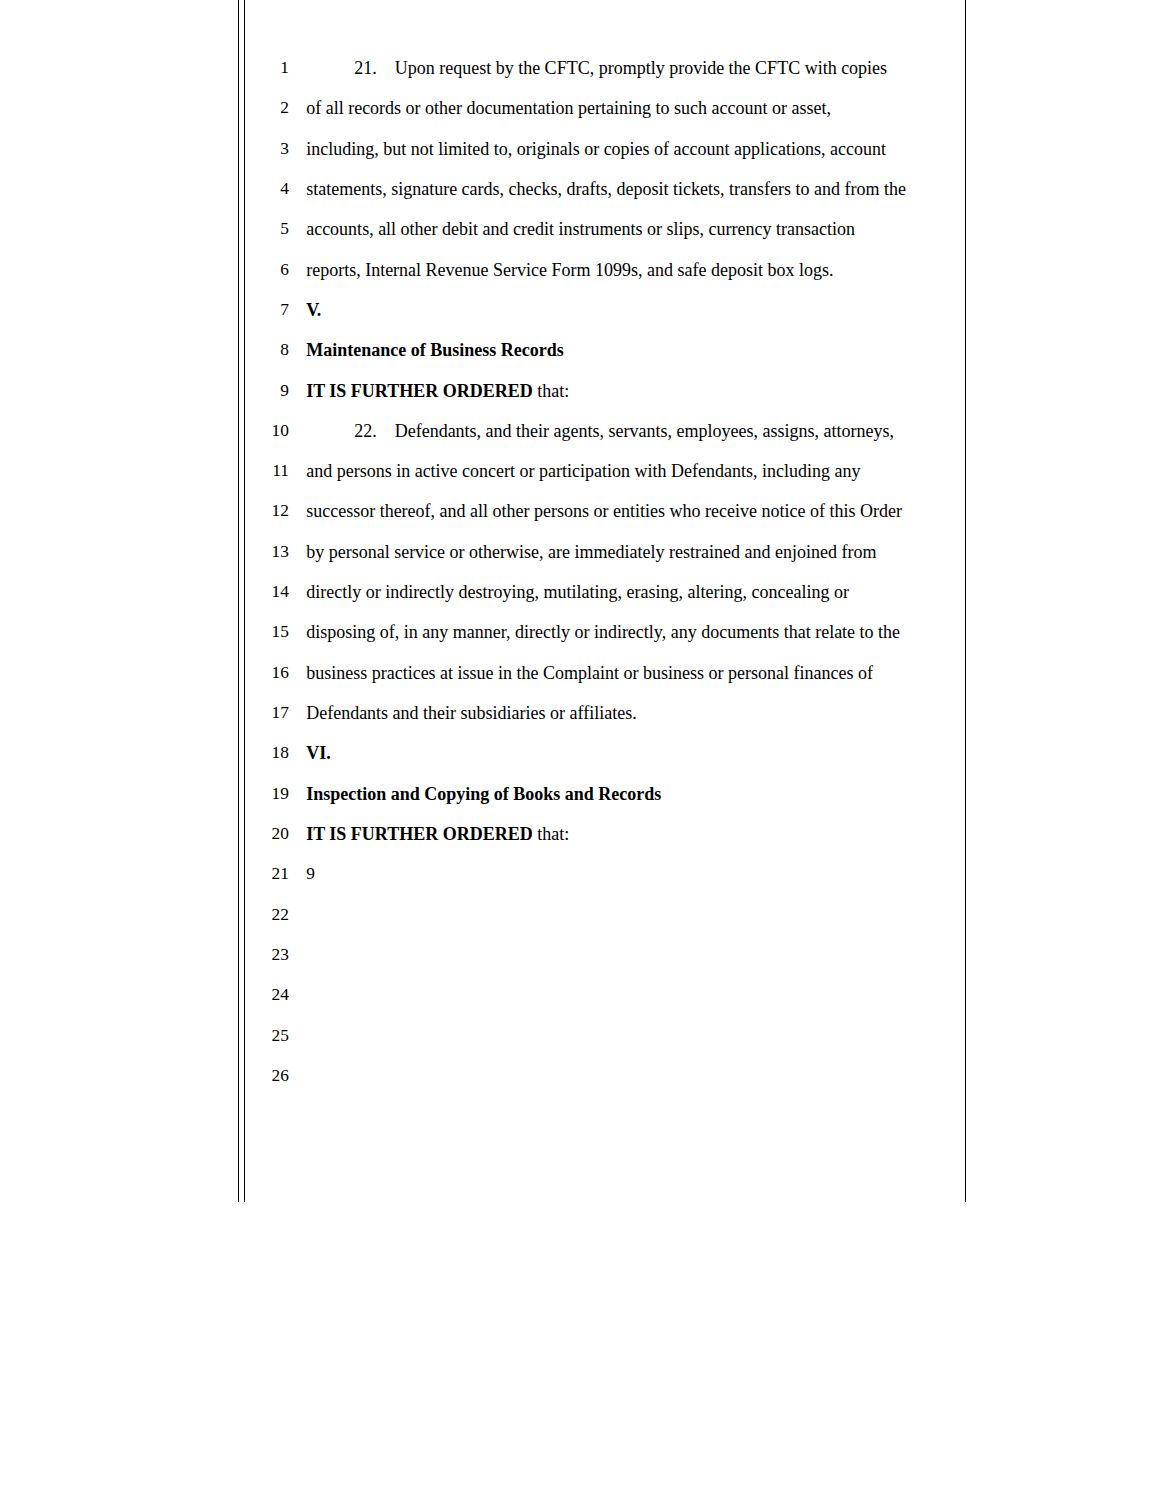1
2
3
4
5
6
7
8
9
10
11
12
13
14
15
16
17
18
19
20
21
22
23
24
25
26
21. Upon request by the CFTC, promptly provide the CFTC with copies
of all records or other documentation pertaining to such account or asset,
including, but not limited to, originals or copies of account applications, account
statements, signature cards, checks, drafts, deposit tickets, transfers to and from the
accounts, all other debit and credit instruments or slips, currency transaction
reports, Internal Revenue Service Form 1099s, and safe deposit box logs.
V.
Maintenance of Business Records
IT IS FURTHER ORDERED that:
22. Defendants, and their agents, servants, employees, assigns, attorneys,
and persons in active concert or participation with Defendants, including any
successor thereof, and all other persons or entities who receive notice of this Order
by personal service or otherwise, are immediately restrained and enjoined from
directly or indirectly destroying, mutilating, erasing, altering, concealing or
disposing of, in any manner, directly or indirectly, any documents that relate to the
business practices at issue in the Complaint or business or personal finances of
Defendants and their subsidiaries or affiliates.
VI.
Inspection and Copying of Books and Records
IT IS FURTHER ORDERED that:
9